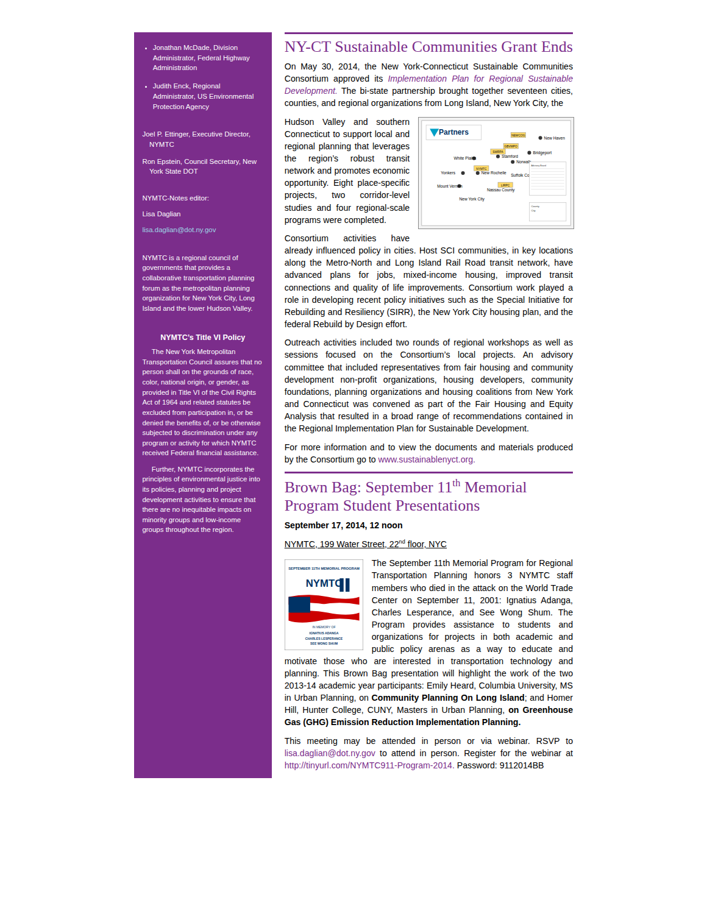Jonathan McDade, Division Administrator, Federal Highway Administration
Judith Enck, Regional Administrator, US Environmental Protection Agency
Joel P. Ettinger, Executive Director, NYMTC
Ron Epstein, Council Secretary, New York State DOT
NYMTC-Notes editor:
Lisa Daglian
lisa.daglian@dot.ny.gov
NYMTC is a regional council of governments that provides a collaborative transportation planning forum as the metropolitan planning organization for New York City, Long Island and the lower Hudson Valley.
NYMTC’s Title VI Policy
The New York Metropolitan Transportation Council assures that no person shall on the grounds of race, color, national origin, or gender, as provided in Title VI of the Civil Rights Act of 1964 and related statutes be excluded from participation in, or be denied the benefits of, or be otherwise subjected to discrimination under any program or activity for which NYMTC received Federal financial assistance.
Further, NYMTC incorporates the principles of environmental justice into its policies, planning and project development activities to ensure that there are no inequitable impacts on minority groups and low-income groups throughout the region.
NY-CT Sustainable Communities Grant Ends
On May 30, 2014, the New York-Connecticut Sustainable Communities Consortium approved its Implementation Plan for Regional Sustainable Development. The bi-state partnership brought together seventeen cities, counties, and regional organizations from Long Island, New York City, the
Hudson Valley and southern Connecticut to support local and regional planning that leverages the region’s robust transit network and promotes economic opportunity. Eight place-specific projects, two corridor-level studies and four regional-scale programs were completed.
Consortium activities have already influenced policy in cities. Host SCI communities, in key locations along the Metro-North and Long Island Rail Road transit network, have advanced plans for jobs, mixed-income housing, improved transit connections and quality of life improvements. Consortium work played a role in developing recent policy initiatives such as the Special Initiative for Rebuilding and Resiliency (SIRR), the New York City housing plan, and the federal Rebuild by Design effort.
Outreach activities included two rounds of regional workshops as well as sessions focused on the Consortium’s local projects. An advisory committee that included representatives from fair housing and community development non-profit organizations, housing developers, community foundations, planning organizations and housing coalitions from New York and Connecticut was convened as part of the Fair Housing and Equity Analysis that resulted in a broad range of recommendations contained in the Regional Implementation Plan for Sustainable Development.
For more information and to view the documents and materials produced by the Consortium go to www.sustainablenyct.org.
Brown Bag: September 11th Memorial Program Student Presentations
September 17, 2014, 12 noon
NYMTC, 199 Water Street, 22nd floor, NYC
The September 11th Memorial Program for Regional Transportation Planning honors 3 NYMTC staff members who died in the attack on the World Trade Center on September 11, 2001: Ignatius Adanga, Charles Lesperance, and See Wong Shum. The Program provides assistance to students and organizations for projects in both academic and public policy arenas as a way to educate and motivate those who are interested in transportation technology and planning. This Brown Bag presentation will highlight the work of the two 2013-14 academic year participants: Emily Heard, Columbia University, MS in Urban Planning, on Community Planning On Long Island; and Homer Hill, Hunter College, CUNY, Masters in Urban Planning, on Greenhouse Gas (GHG) Emission Reduction Implementation Planning.
This meeting may be attended in person or via webinar. RSVP to lisa.daglian@dot.ny.gov to attend in person. Register for the webinar at http://tinyurl.com/NYMTC911-Program-2014. Password: 9112014BB